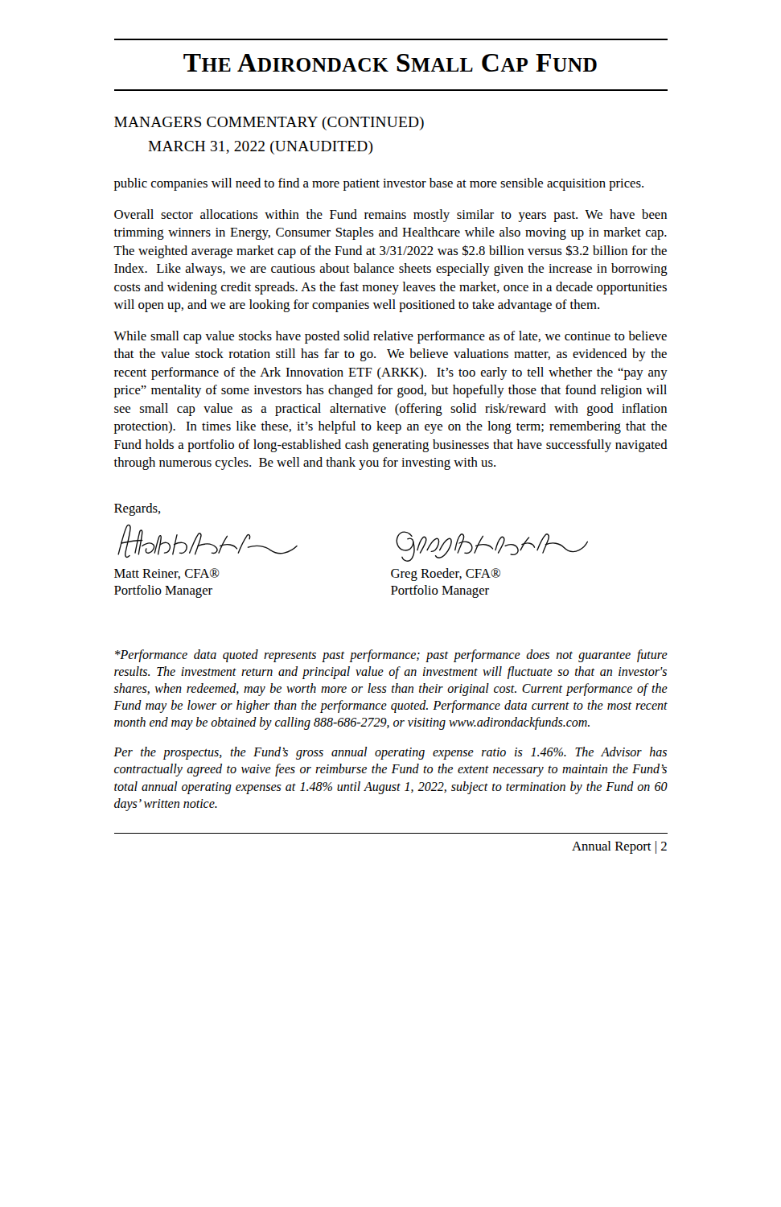THE ADIRONDACK SMALL CAP FUND
MANAGERS COMMENTARY (CONTINUED)
MARCH 31, 2022 (UNAUDITED)
public companies will need to find a more patient investor base at more sensible acquisition prices.
Overall sector allocations within the Fund remains mostly similar to years past. We have been trimming winners in Energy, Consumer Staples and Healthcare while also moving up in market cap. The weighted average market cap of the Fund at 3/31/2022 was $2.8 billion versus $3.2 billion for the Index. Like always, we are cautious about balance sheets especially given the increase in borrowing costs and widening credit spreads. As the fast money leaves the market, once in a decade opportunities will open up, and we are looking for companies well positioned to take advantage of them.
While small cap value stocks have posted solid relative performance as of late, we continue to believe that the value stock rotation still has far to go. We believe valuations matter, as evidenced by the recent performance of the Ark Innovation ETF (ARKK). It’s too early to tell whether the “pay any price” mentality of some investors has changed for good, but hopefully those that found religion will see small cap value as a practical alternative (offering solid risk/reward with good inflation protection). In times like these, it’s helpful to keep an eye on the long term; remembering that the Fund holds a portfolio of long-established cash generating businesses that have successfully navigated through numerous cycles. Be well and thank you for investing with us.
Regards,
| Matt Reiner, CFA® Portfolio Manager | Greg Roeder, CFA® Portfolio Manager |
*Performance data quoted represents past performance; past performance does not guarantee future results. The investment return and principal value of an investment will fluctuate so that an investor's shares, when redeemed, may be worth more or less than their original cost. Current performance of the Fund may be lower or higher than the performance quoted. Performance data current to the most recent month end may be obtained by calling 888-686-2729, or visiting www.adirondackfunds.com.
Per the prospectus, the Fund’s gross annual operating expense ratio is 1.46%. The Advisor has contractually agreed to waive fees or reimburse the Fund to the extent necessary to maintain the Fund’s total annual operating expenses at 1.48% until August 1, 2022, subject to termination by the Fund on 60 days’ written notice.
Annual Report | 2